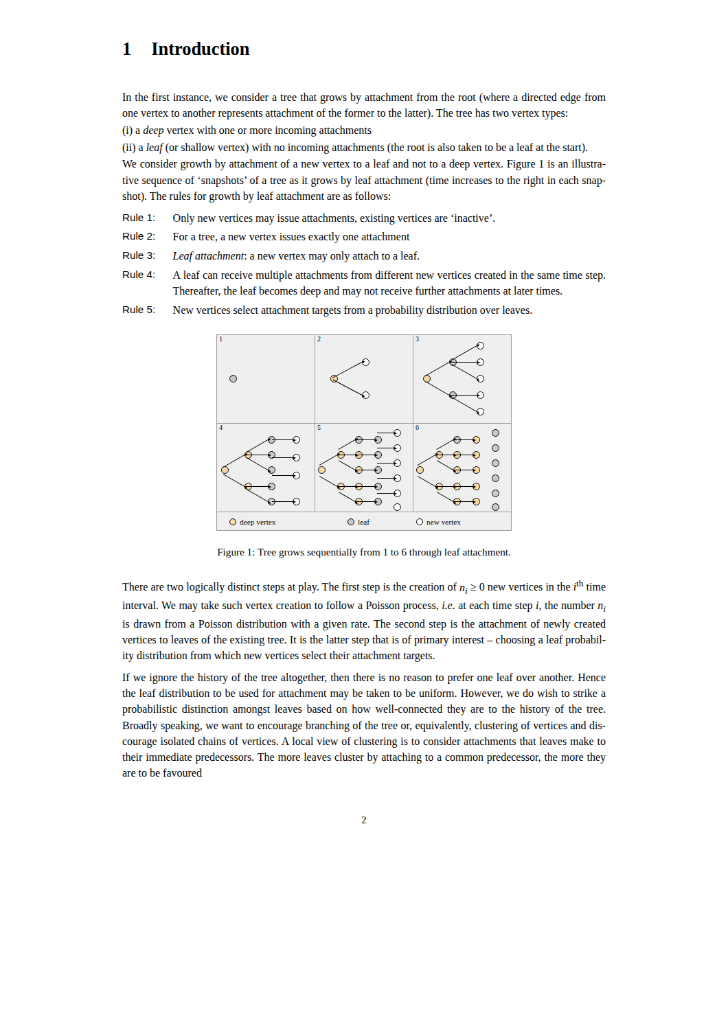1 Introduction
In the first instance, we consider a tree that grows by attachment from the root (where a directed edge from one vertex to another represents attachment of the former to the latter). The tree has two vertex types:
(i) a deep vertex with one or more incoming attachments
(ii) a leaf (or shallow vertex) with no incoming attachments (the root is also taken to be a leaf at the start).
We consider growth by attachment of a new vertex to a leaf and not to a deep vertex. Figure 1 is an illustrative sequence of ‘snapshots’ of a tree as it grows by leaf attachment (time increases to the right in each snapshot). The rules for growth by leaf attachment are as follows:
Rule 1:
Only new vertices may issue attachments, existing vertices are ‘inactive’.
Rule 2:
For a tree, a new vertex issues exactly one attachment
Rule 3:
Leaf attachment: a new vertex may only attach to a leaf.
Rule 4:
A leaf can receive multiple attachments from different new vertices created in the same time step. Thereafter, the leaf becomes deep and may not receive further attachments at later times.
Rule 5:
New vertices select attachment targets from a probability distribution over leaves.
1
2
3
4
5
6
deep vertex leaf new vertex
Figure 1: Tree grows sequentially from 1 to 6 through leaf attachment.
There are two logically distinct steps at play. The first step is the creation of ni ≥ 0 new vertices in the ith time interval. We may take such vertex creation to follow a Poisson process, i.e. at each time step i, the number ni is drawn from a Poisson distribution with a given rate. The second step is the attachment of newly created vertices to leaves of the existing tree. It is the latter step that is of primary interest – choosing a leaf probability distribution from which new vertices select their attachment targets.
If we ignore the history of the tree altogether, then there is no reason to prefer one leaf over another. Hence the leaf distribution to be used for attachment may be taken to be uniform. However, we do wish to strike a probabilistic distinction amongst leaves based on how well-connected they are to the history of the tree. Broadly speaking, we want to encourage branching of the tree or, equivalently, clustering of vertices and discourage isolated chains of vertices. A local view of clustering is to consider attachments that leaves make to their immediate predecessors. The more leaves cluster by attaching to a common predecessor, the more they are to be favoured
2